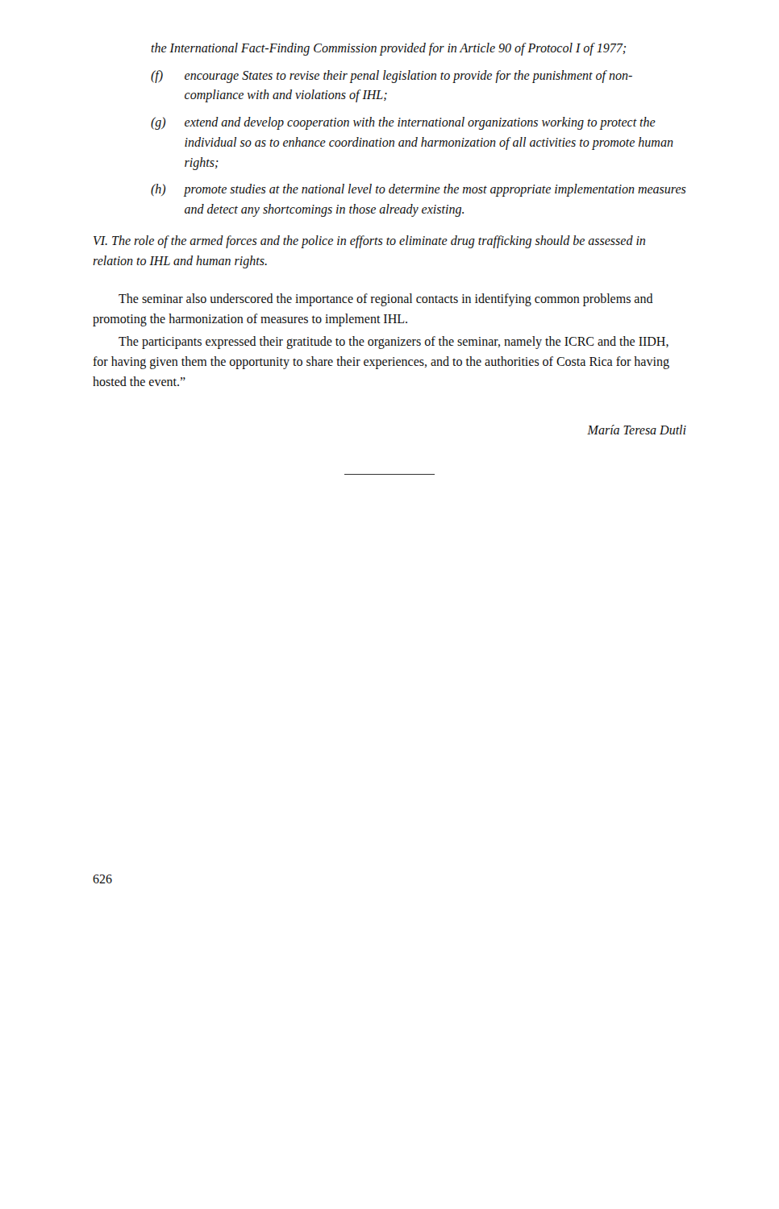the International Fact-Finding Commission provided for in Article 90 of Protocol I of 1977;
(f) encourage States to revise their penal legislation to provide for the punishment of non-compliance with and violations of IHL;
(g) extend and develop cooperation with the international organizations working to protect the individual so as to enhance coordination and harmonization of all activities to promote human rights;
(h) promote studies at the national level to determine the most appropriate implementation measures and detect any shortcomings in those already existing.
VI. The role of the armed forces and the police in efforts to eliminate drug trafficking should be assessed in relation to IHL and human rights.
The seminar also underscored the importance of regional contacts in identifying common problems and promoting the harmonization of measures to implement IHL.
The participants expressed their gratitude to the organizers of the seminar, namely the ICRC and the IIDH, for having given them the opportunity to share their experiences, and to the authorities of Costa Rica for having hosted the event.”
María Teresa Dutli
626